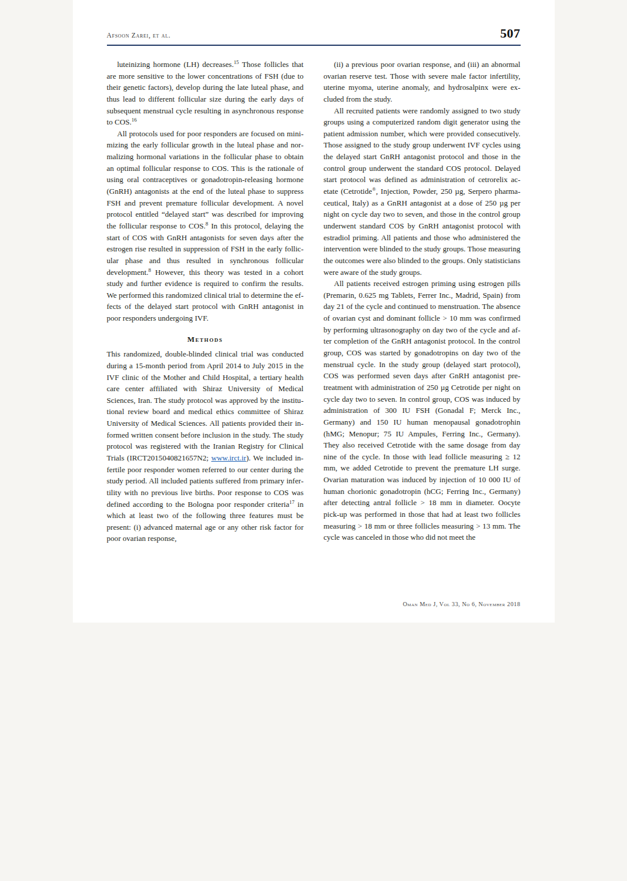Afsoon Zarei, et al.
507
luteinizing hormone (LH) decreases.15 Those follicles that are more sensitive to the lower concentrations of FSH (due to their genetic factors), develop during the late luteal phase, and thus lead to different follicular size during the early days of subsequent menstrual cycle resulting in asynchronous response to COS.16
All protocols used for poor responders are focused on minimizing the early follicular growth in the luteal phase and normalizing hormonal variations in the follicular phase to obtain an optimal follicular response to COS. This is the rationale of using oral contraceptives or gonadotropin-releasing hormone (GnRH) antagonists at the end of the luteal phase to suppress FSH and prevent premature follicular development. A novel protocol entitled “delayed start” was described for improving the follicular response to COS.8 In this protocol, delaying the start of COS with GnRH antagonists for seven days after the estrogen rise resulted in suppression of FSH in the early follicular phase and thus resulted in synchronous follicular development.8 However, this theory was tested in a cohort study and further evidence is required to confirm the results. We performed this randomized clinical trial to determine the effects of the delayed start protocol with GnRH antagonist in poor responders undergoing IVF.
Methods
This randomized, double-blinded clinical trial was conducted during a 15-month period from April 2014 to July 2015 in the IVF clinic of the Mother and Child Hospital, a tertiary health care center affiliated with Shiraz University of Medical Sciences, Iran. The study protocol was approved by the institutional review board and medical ethics committee of Shiraz University of Medical Sciences. All patients provided their informed written consent before inclusion in the study. The study protocol was registered with the Iranian Registry for Clinical Trials (IRCT2015040821657N2; www.irct.ir). We included infertile poor responder women referred to our center during the study period. All included patients suffered from primary infertility with no previous live births. Poor response to COS was defined according to the Bologna poor responder criteria17 in which at least two of the following three features must be present: (i) advanced maternal age or any other risk factor for poor ovarian response,
(ii) a previous poor ovarian response, and (iii) an abnormal ovarian reserve test. Those with severe male factor infertility, uterine myoma, uterine anomaly, and hydrosalpinx were excluded from the study.
All recruited patients were randomly assigned to two study groups using a computerized random digit generator using the patient admission number, which were provided consecutively. Those assigned to the study group underwent IVF cycles using the delayed start GnRH antagonist protocol and those in the control group underwent the standard COS protocol. Delayed start protocol was defined as administration of cetrorelix acetate (Cetrotide®, Injection, Powder, 250 µg, Serpero pharmaceutical, Italy) as a GnRH antagonist at a dose of 250 µg per night on cycle day two to seven, and those in the control group underwent standard COS by GnRH antagonist protocol with estradiol priming. All patients and those who administered the intervention were blinded to the study groups. Those measuring the outcomes were also blinded to the groups. Only statisticians were aware of the study groups.
All patients received estrogen priming using estrogen pills (Premarin, 0.625 mg Tablets, Ferrer Inc., Madrid, Spain) from day 21 of the cycle and continued to menstruation. The absence of ovarian cyst and dominant follicle > 10 mm was confirmed by performing ultrasonography on day two of the cycle and after completion of the GnRH antagonist protocol. In the control group, COS was started by gonadotropins on day two of the menstrual cycle. In the study group (delayed start protocol), COS was performed seven days after GnRH antagonist pretreatment with administration of 250 µg Cetrotide per night on cycle day two to seven. In control group, COS was induced by administration of 300 IU FSH (Gonadal F; Merck Inc., Germany) and 150 IU human menopausal gonadotrophin (hMG; Menopur; 75 IU Ampules, Ferring Inc., Germany). They also received Cetrotide with the same dosage from day nine of the cycle. In those with lead follicle measuring ≥ 12 mm, we added Cetrotide to prevent the premature LH surge. Ovarian maturation was induced by injection of 10 000 IU of human chorionic gonadotropin (hCG; Ferring Inc., Germany) after detecting antral follicle > 18 mm in diameter. Oocyte pick-up was performed in those that had at least two follicles measuring > 18 mm or three follicles measuring > 13 mm. The cycle was canceled in those who did not meet the
Oman Med J, Vol 33, No 6, November 2018